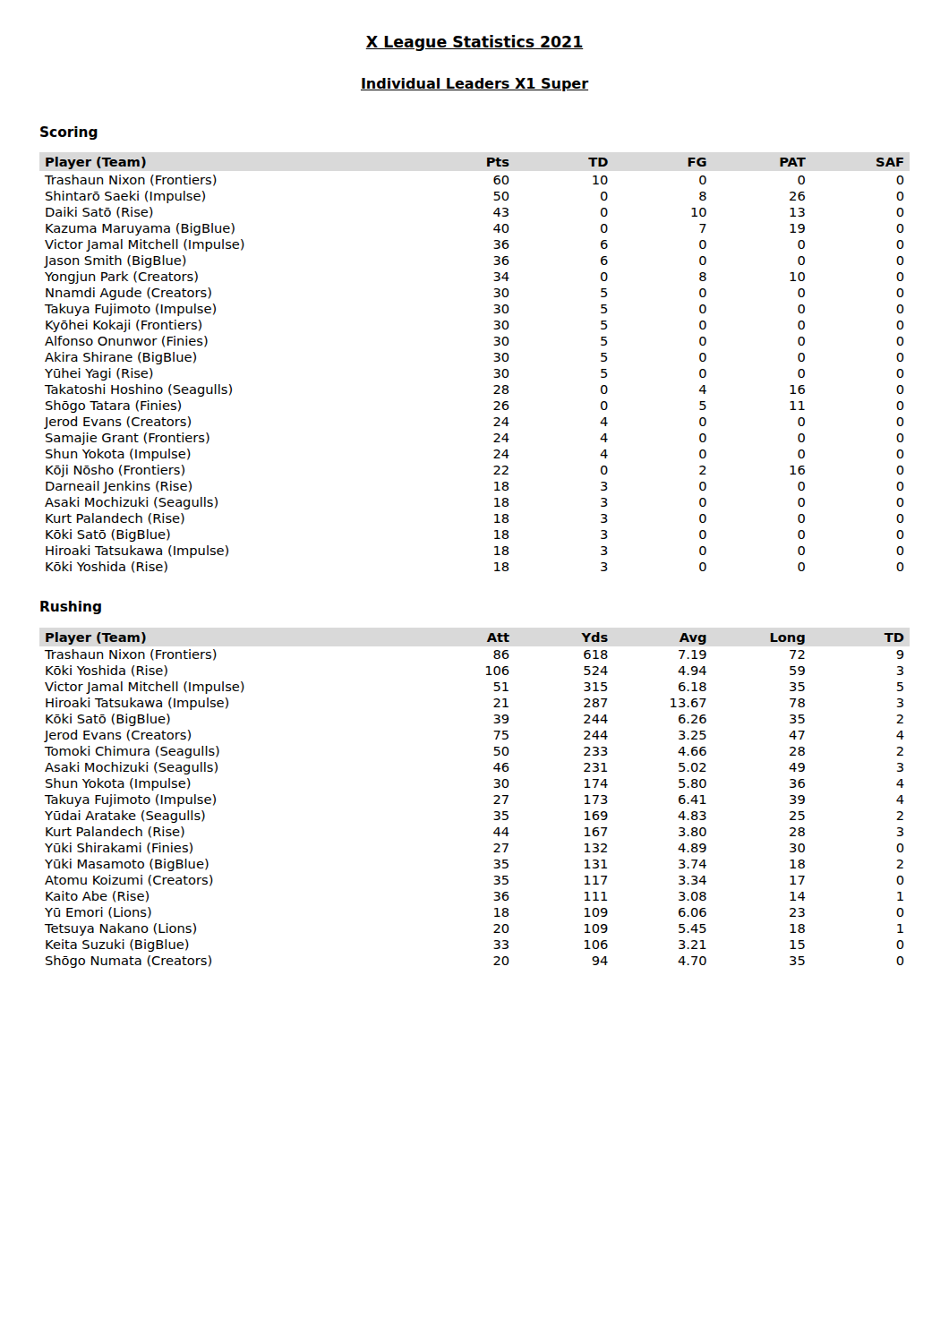X League Statistics 2021
Individual Leaders X1 Super
Scoring
| Player (Team) | Pts | TD | FG | PAT | SAF |
| --- | --- | --- | --- | --- | --- |
| Trashaun Nixon (Frontiers) | 60 | 10 | 0 | 0 | 0 |
| Shintarō Saeki (Impulse) | 50 | 0 | 8 | 26 | 0 |
| Daiki Satō (Rise) | 43 | 0 | 10 | 13 | 0 |
| Kazuma Maruyama (BigBlue) | 40 | 0 | 7 | 19 | 0 |
| Victor Jamal Mitchell (Impulse) | 36 | 6 | 0 | 0 | 0 |
| Jason Smith (BigBlue) | 36 | 6 | 0 | 0 | 0 |
| Yongjun Park (Creators) | 34 | 0 | 8 | 10 | 0 |
| Nnamdi Agude (Creators) | 30 | 5 | 0 | 0 | 0 |
| Takuya Fujimoto (Impulse) | 30 | 5 | 0 | 0 | 0 |
| Kyōhei Kokaji (Frontiers) | 30 | 5 | 0 | 0 | 0 |
| Alfonso Onunwor (Finies) | 30 | 5 | 0 | 0 | 0 |
| Akira Shirane (BigBlue) | 30 | 5 | 0 | 0 | 0 |
| Yūhei Yagi (Rise) | 30 | 5 | 0 | 0 | 0 |
| Takatoshi Hoshino (Seagulls) | 28 | 0 | 4 | 16 | 0 |
| Shōgo Tatara (Finies) | 26 | 0 | 5 | 11 | 0 |
| Jerod Evans (Creators) | 24 | 4 | 0 | 0 | 0 |
| Samajie Grant (Frontiers) | 24 | 4 | 0 | 0 | 0 |
| Shun Yokota (Impulse) | 24 | 4 | 0 | 0 | 0 |
| Kōji Nōsho (Frontiers) | 22 | 0 | 2 | 16 | 0 |
| Darneail Jenkins (Rise) | 18 | 3 | 0 | 0 | 0 |
| Asaki Mochizuki (Seagulls) | 18 | 3 | 0 | 0 | 0 |
| Kurt Palandech (Rise) | 18 | 3 | 0 | 0 | 0 |
| Kōki Satō (BigBlue) | 18 | 3 | 0 | 0 | 0 |
| Hiroaki Tatsukawa (Impulse) | 18 | 3 | 0 | 0 | 0 |
| Kōki Yoshida (Rise) | 18 | 3 | 0 | 0 | 0 |
Rushing
| Player (Team) | Att | Yds | Avg | Long | TD |
| --- | --- | --- | --- | --- | --- |
| Trashaun Nixon (Frontiers) | 86 | 618 | 7.19 | 72 | 9 |
| Kōki Yoshida (Rise) | 106 | 524 | 4.94 | 59 | 3 |
| Victor Jamal Mitchell (Impulse) | 51 | 315 | 6.18 | 35 | 5 |
| Hiroaki Tatsukawa (Impulse) | 21 | 287 | 13.67 | 78 | 3 |
| Kōki Satō (BigBlue) | 39 | 244 | 6.26 | 35 | 2 |
| Jerod Evans (Creators) | 75 | 244 | 3.25 | 47 | 4 |
| Tomoki Chimura (Seagulls) | 50 | 233 | 4.66 | 28 | 2 |
| Asaki Mochizuki (Seagulls) | 46 | 231 | 5.02 | 49 | 3 |
| Shun Yokota (Impulse) | 30 | 174 | 5.80 | 36 | 4 |
| Takuya Fujimoto (Impulse) | 27 | 173 | 6.41 | 39 | 4 |
| Yūdai Aratake (Seagulls) | 35 | 169 | 4.83 | 25 | 2 |
| Kurt Palandech (Rise) | 44 | 167 | 3.80 | 28 | 3 |
| Yūki Shirakami (Finies) | 27 | 132 | 4.89 | 30 | 0 |
| Yūki Masamoto (BigBlue) | 35 | 131 | 3.74 | 18 | 2 |
| Atomu Koizumi (Creators) | 35 | 117 | 3.34 | 17 | 0 |
| Kaito Abe (Rise) | 36 | 111 | 3.08 | 14 | 1 |
| Yū Emori (Lions) | 18 | 109 | 6.06 | 23 | 0 |
| Tetsuya Nakano (Lions) | 20 | 109 | 5.45 | 18 | 1 |
| Keita Suzuki (BigBlue) | 33 | 106 | 3.21 | 15 | 0 |
| Shōgo Numata (Creators) | 20 | 94 | 4.70 | 35 | 0 |